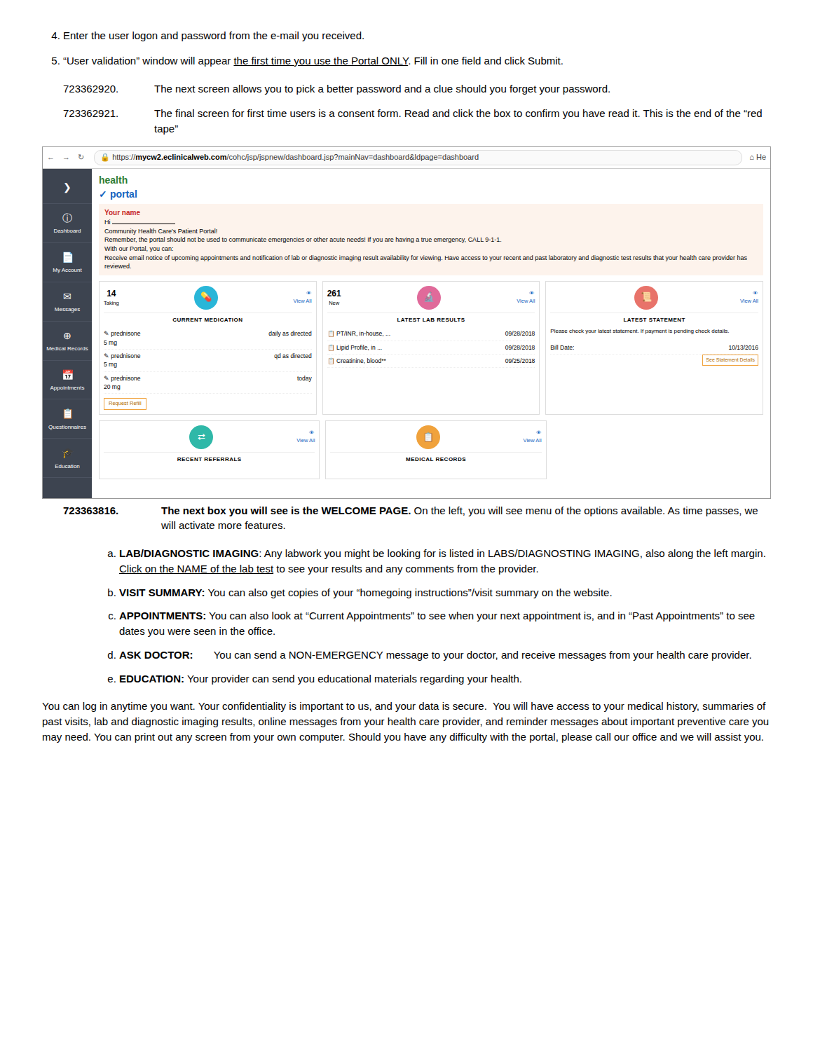Enter the user logon and password from the e-mail you received.
“User validation” window will appear the first time you use the Portal ONLY. Fill in one field and click Submit.
723362920.
The next screen allows you to pick a better password and a clue should you forget your password.
723362921.
The final screen for first time users is a consent form. Read and click the box to confirm you have read it. This is the end of the “red tape”
← → ↻ 🔒 https://mycw2.eclinicalweb.com/cohc/jsp/jspnew/dashboard.jsp?mainNav=dashboard&ldpage=dashboard ⌂ He
❯
ⓘDashboard
📄My Account
✉Messages
⊕Medical Records
📅Appointments
📋Questionnaires
🎓Education
health
✓ portal
Your name
Hi
Community Health Care's Patient Portal!
Remember, the portal should not be used to communicate emergencies or other acute needs! If you are having a true emergency, CALL 9-1-1.
With our Portal, you can:
Receive email notice of upcoming appointments and notification of lab or diagnostic imaging result availability for viewing. Have access to your recent and past laboratory and diagnostic test results that your health care provider has reviewed.
14Taking
💊
👁
View All
CURRENT MEDICATION
✎ prednisone
5 mg daily as directed
✎ prednisone
5 mg qd as directed
✎ prednisone
20 mg today
Request Refill
261New
🔬
👁
View All
LATEST LAB RESULTS
📋 PT/INR, in-house, ... 09/28/2018
📋 Lipid Profile, in ... 09/28/2018
📋 Creatinine, blood**09/25/2018
📜
👁
View All
LATEST STATEMENT
Please check your latest statement. If payment is pending check details.
Bill Date: 10/13/2016
See Statement Details
⇄
👁
View All
RECENT REFERRALS
📋
👁
View All
MEDICAL RECORDS
723363816.
The next box you will see is the WELCOME PAGE. On the left, you will see menu of the options available. As time passes, we will activate more features.
LAB/DIAGNOSTIC IMAGING: Any labwork you might be looking for is listed in LABS/DIAGNOSTING IMAGING, also along the left margin. Click on the NAME of the lab test to see your results and any comments from the provider.
VISIT SUMMARY: You can also get copies of your “homegoing instructions”/visit summary on the website.
APPOINTMENTS: You can also look at “Current Appointments” to see when your next appointment is, and in “Past Appointments” to see dates you were seen in the office.
ASK DOCTOR: You can send a NON-EMERGENCY message to your doctor, and receive messages from your health care provider.
EDUCATION: Your provider can send you educational materials regarding your health.
You can log in anytime you want. Your confidentiality is important to us, and your data is secure. You will have access to your medical history, summaries of past visits, lab and diagnostic imaging results, online messages from your health care provider, and reminder messages about important preventive care you may need. You can print out any screen from your own computer. Should you have any difficulty with the portal, please call our office and we will assist you.